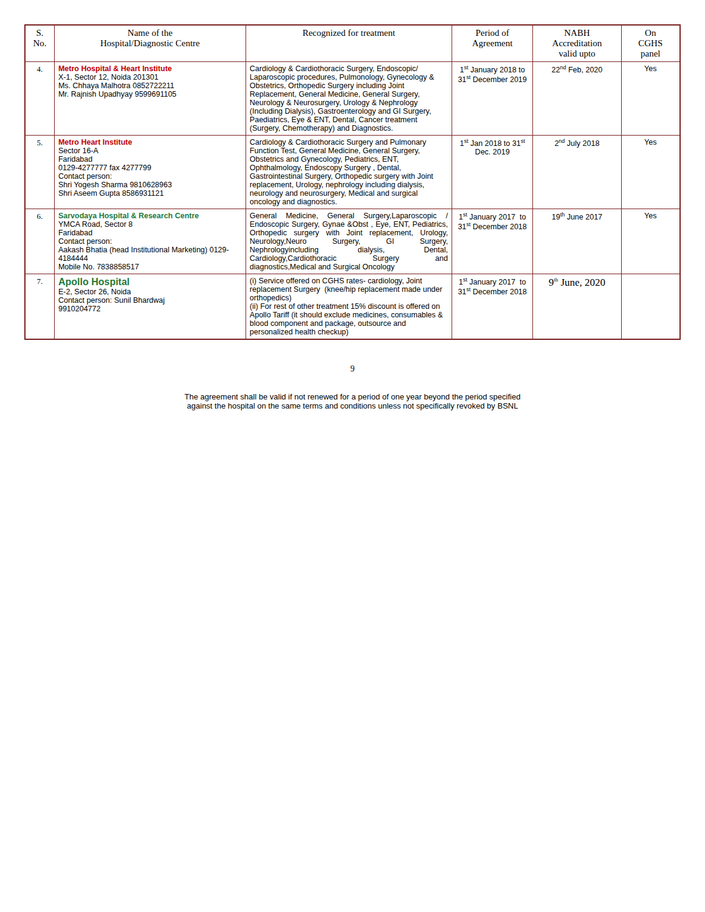| S. No. | Name of the Hospital/Diagnostic Centre | Recognized for treatment | Period of Agreement | NABH Accreditation valid upto | On CGHS panel |
| --- | --- | --- | --- | --- | --- |
| 4. | Metro Hospital & Heart Institute X-1, Sector 12, Noida 201301 Ms. Chhaya Malhotra 0852722211 Mr. Rajnish Upadhyay 9599691105 | Cardiology & Cardiothoracic Surgery, Endoscopic/ Laparoscopic procedures, Pulmonology, Gynecology & Obstetrics, Orthopedic Surgery including Joint Replacement, General Medicine, General Surgery, Neurology & Neurosurgery, Urology & Nephrology (Including Dialysis), Gastroenterology and GI Surgery, Paediatrics, Eye & ENT, Dental, Cancer treatment (Surgery, Chemotherapy) and Diagnostics. | 1 st January 2018 to 31 st December 2019 | 22 nd Feb, 2020 | Yes |
| 5. | Metro Heart Institute Sector 16-A Faridabad 0129-4277777 fax 4277799 Contact person: Shri Yogesh Sharma 9810628963 Shri Aseem Gupta 8586931121 | Cardiology & Cardiothoracic Surgery and Pulmonary Function Test, General Medicine, General Surgery, Obstetrics and Gynecology, Pediatrics, ENT, Ophthalmology, Endoscopy Surgery , Dental, Gastrointestinal Surgery, Orthopedic surgery with Joint replacement, Urology, nephrology including dialysis, neurology and neurosurgery, Medical and surgical oncology and diagnostics. | 1 st Jan 2018 to 31 st Dec. 2019 | 2 nd July 2018 | Yes |
| 6. | Sarvodaya Hospital & Research Centre YMCA Road, Sector 8 Faridabad Contact person: Aakash Bhatia (head Institutional Marketing) 0129-4184444 Mobile No. 7838858517 | General Medicine, General Surgery,Laparoscopic / Endoscopic Surgery, Gynae &Obst , Eye, ENT, Pediatrics, Orthopedic surgery with Joint replacement, Urology, Neurology,Neuro Surgery, GI Surgery, Nephrologyincluding dialysis, Dental, Cardiology,Cardiothoracic Surgery and diagnostics,Medical and Surgical Oncology | 1 st January 2017 to 31 st December 2018 | 19 th June 2017 | Yes |
| 7. | Apollo Hospital E-2, Sector 26, Noida Contact person: Sunil Bhardwaj 9910204772 | (i) Service offered on CGHS rates- cardiology, Joint replacement Surgery (knee/hip replacement made under orthopedics) (ii) For rest of other treatment 15% discount is offered on Apollo Tariff (it should exclude medicines, consumables & blood component and package, outsource and personalized health checkup) | 1 st January 2017 to 31 st December 2018 | 9 th June, 2020 | |
9
The agreement shall be valid if not renewed for a period of one year beyond the period specified
against the hospital on the same terms and conditions unless not specifically revoked by BSNL